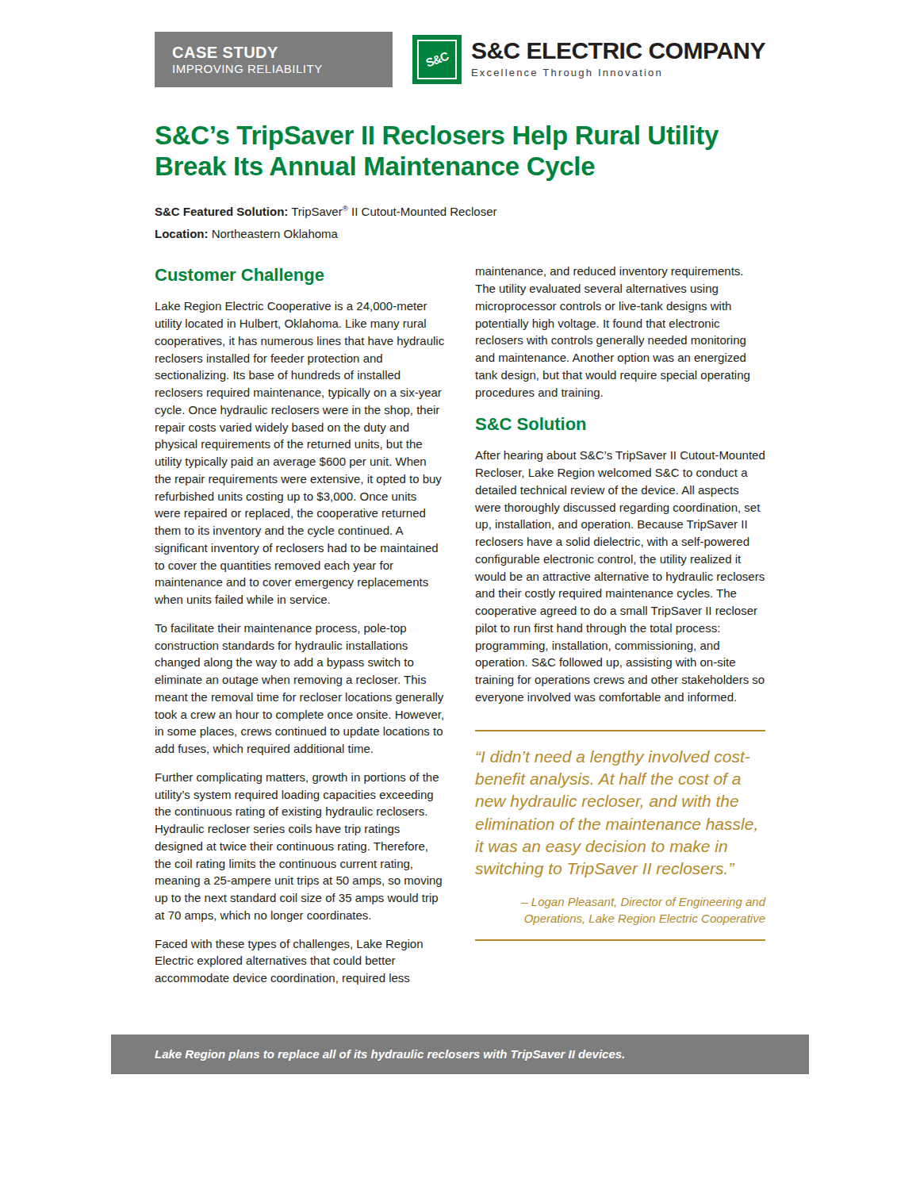CASE STUDY
IMPROVING RELIABILITY
S&C ELECTRIC COMPANY
Excellence Through Innovation
S&C’s TripSaver II Reclosers Help Rural Utility
Break Its Annual Maintenance Cycle
S&C Featured Solution: TripSaver® II Cutout-Mounted Recloser
Location: Northeastern Oklahoma
Customer Challenge
Lake Region Electric Cooperative is a 24,000-meter utility located in Hulbert, Oklahoma. Like many rural cooperatives, it has numerous lines that have hydraulic reclosers installed for feeder protection and sectionalizing. Its base of hundreds of installed reclosers required maintenance, typically on a six-year cycle. Once hydraulic reclosers were in the shop, their repair costs varied widely based on the duty and physical requirements of the returned units, but the utility typically paid an average $600 per unit. When the repair requirements were extensive, it opted to buy refurbished units costing up to $3,000. Once units were repaired or replaced, the cooperative returned them to its inventory and the cycle continued. A significant inventory of reclosers had to be maintained to cover the quantities removed each year for maintenance and to cover emergency replacements when units failed while in service.
To facilitate their maintenance process, pole-top construction standards for hydraulic installations changed along the way to add a bypass switch to eliminate an outage when removing a recloser. This meant the removal time for recloser locations generally took a crew an hour to complete once onsite. However, in some places, crews continued to update locations to add fuses, which required additional time.
Further complicating matters, growth in portions of the utility’s system required loading capacities exceeding the continuous rating of existing hydraulic reclosers. Hydraulic recloser series coils have trip ratings designed at twice their continuous rating. Therefore, the coil rating limits the continuous current rating, meaning a 25-ampere unit trips at 50 amps, so moving up to the next standard coil size of 35 amps would trip at 70 amps, which no longer coordinates.
Faced with these types of challenges, Lake Region Electric explored alternatives that could better accommodate device coordination, required less
maintenance, and reduced inventory requirements. The utility evaluated several alternatives using microprocessor controls or live-tank designs with potentially high voltage. It found that electronic reclosers with controls generally needed monitoring and maintenance. Another option was an energized tank design, but that would require special operating procedures and training.
S&C Solution
After hearing about S&C’s TripSaver II Cutout-Mounted Recloser, Lake Region welcomed S&C to conduct a detailed technical review of the device. All aspects were thoroughly discussed regarding coordination, set up, installation, and operation. Because TripSaver II reclosers have a solid dielectric, with a self-powered configurable electronic control, the utility realized it would be an attractive alternative to hydraulic reclosers and their costly required maintenance cycles. The cooperative agreed to do a small TripSaver II recloser pilot to run first hand through the total process: programming, installation, commissioning, and operation. S&C followed up, assisting with on-site training for operations crews and other stakeholders so everyone involved was comfortable and informed.
“I didn’t need a lengthy involved cost-benefit analysis. At half the cost of a new hydraulic recloser, and with the elimination of the maintenance hassle, it was an easy decision to make in switching to TripSaver II reclosers.”
– Logan Pleasant, Director of Engineering and
Operations, Lake Region Electric Cooperative
Lake Region plans to replace all of its hydraulic reclosers with TripSaver II devices.